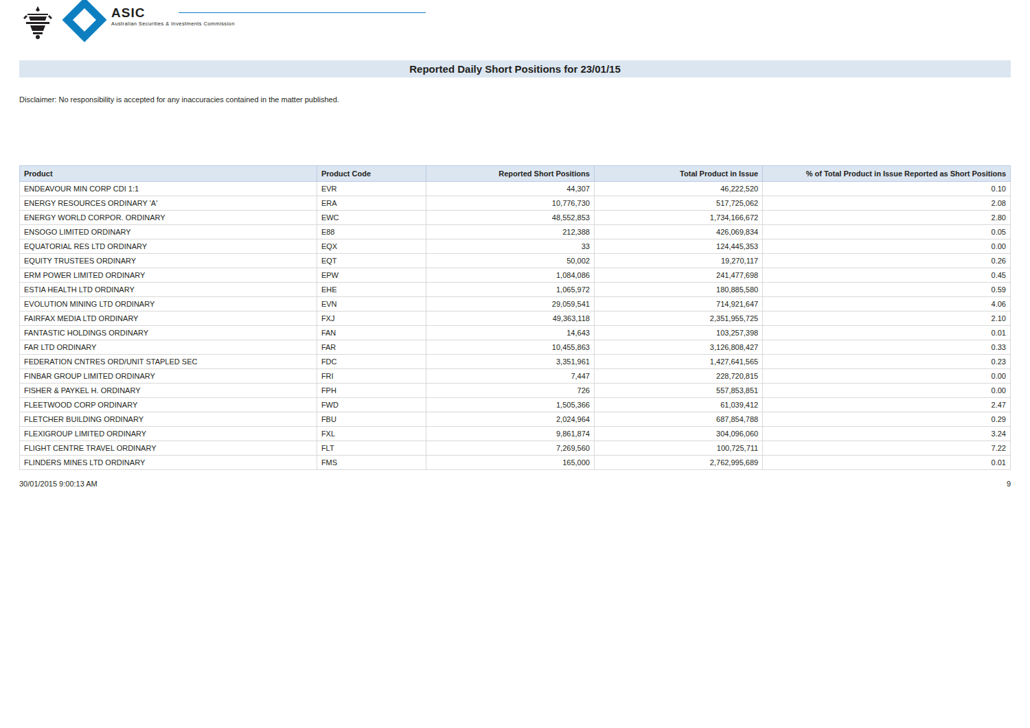ASIC
Australian Securities & Investments Commission
Reported Daily Short Positions for 23/01/15
Disclaimer: No responsibility is accepted for any inaccuracies contained in the matter published.
| Product | Product Code | Reported Short Positions | Total Product in Issue | % of Total Product in Issue Reported as Short Positions |
| --- | --- | --- | --- | --- |
| ENDEAVOUR MIN CORP CDI 1:1 | EVR | 44,307 | 46,222,520 | 0.10 |
| ENERGY RESOURCES ORDINARY 'A' | ERA | 10,776,730 | 517,725,062 | 2.08 |
| ENERGY WORLD CORPOR. ORDINARY | EWC | 48,552,853 | 1,734,166,672 | 2.80 |
| ENSOGO LIMITED ORDINARY | E88 | 212,388 | 426,069,834 | 0.05 |
| EQUATORIAL RES LTD ORDINARY | EQX | 33 | 124,445,353 | 0.00 |
| EQUITY TRUSTEES ORDINARY | EQT | 50,002 | 19,270,117 | 0.26 |
| ERM POWER LIMITED ORDINARY | EPW | 1,084,086 | 241,477,698 | 0.45 |
| ESTIA HEALTH LTD ORDINARY | EHE | 1,065,972 | 180,885,580 | 0.59 |
| EVOLUTION MINING LTD ORDINARY | EVN | 29,059,541 | 714,921,647 | 4.06 |
| FAIRFAX MEDIA LTD ORDINARY | FXJ | 49,363,118 | 2,351,955,725 | 2.10 |
| FANTASTIC HOLDINGS ORDINARY | FAN | 14,643 | 103,257,398 | 0.01 |
| FAR LTD ORDINARY | FAR | 10,455,863 | 3,126,808,427 | 0.33 |
| FEDERATION CNTRES ORD/UNIT STAPLED SEC | FDC | 3,351,961 | 1,427,641,565 | 0.23 |
| FINBAR GROUP LIMITED ORDINARY | FRI | 7,447 | 228,720,815 | 0.00 |
| FISHER & PAYKEL H. ORDINARY | FPH | 726 | 557,853,851 | 0.00 |
| FLEETWOOD CORP ORDINARY | FWD | 1,505,366 | 61,039,412 | 2.47 |
| FLETCHER BUILDING ORDINARY | FBU | 2,024,964 | 687,854,788 | 0.29 |
| FLEXIGROUP LIMITED ORDINARY | FXL | 9,861,874 | 304,096,060 | 3.24 |
| FLIGHT CENTRE TRAVEL ORDINARY | FLT | 7,269,560 | 100,725,711 | 7.22 |
| FLINDERS MINES LTD ORDINARY | FMS | 165,000 | 2,762,995,689 | 0.01 |
30/01/2015 9:00:13 AM 9